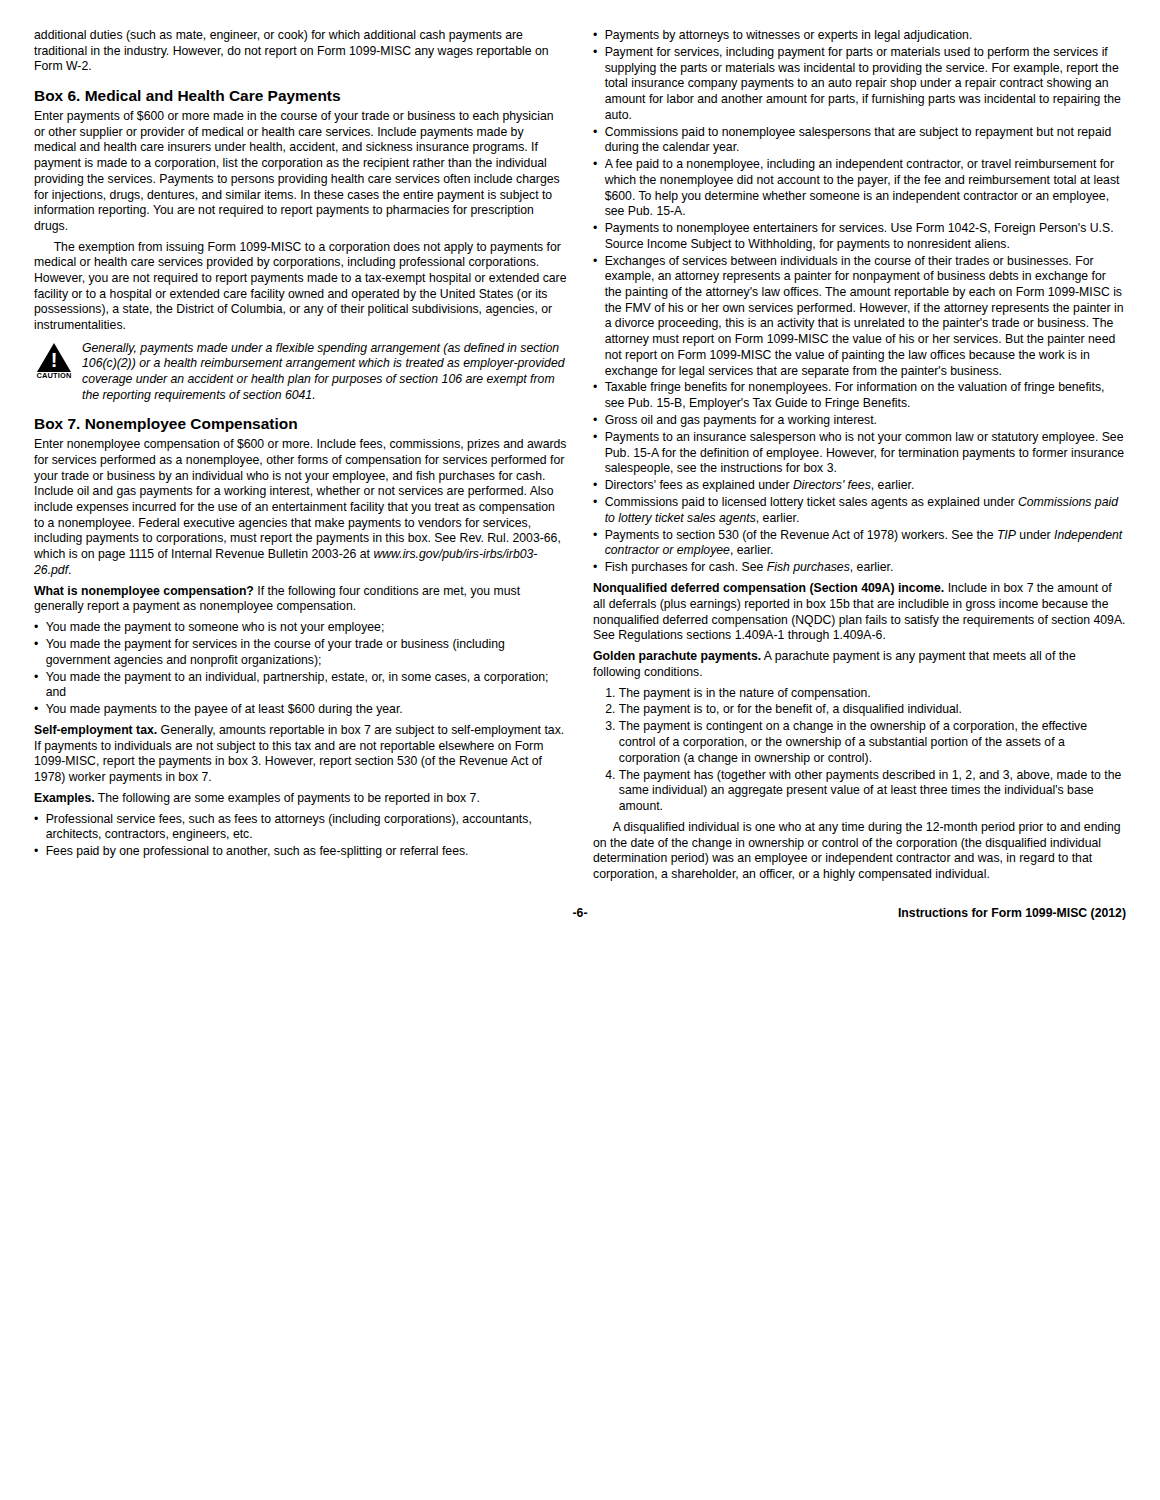additional duties (such as mate, engineer, or cook) for which additional cash payments are traditional in the industry. However, do not report on Form 1099-MISC any wages reportable on Form W-2.
Box 6. Medical and Health Care Payments
Enter payments of $600 or more made in the course of your trade or business to each physician or other supplier or provider of medical or health care services. Include payments made by medical and health care insurers under health, accident, and sickness insurance programs. If payment is made to a corporation, list the corporation as the recipient rather than the individual providing the services. Payments to persons providing health care services often include charges for injections, drugs, dentures, and similar items. In these cases the entire payment is subject to information reporting. You are not required to report payments to pharmacies for prescription drugs.
The exemption from issuing Form 1099-MISC to a corporation does not apply to payments for medical or health care services provided by corporations, including professional corporations. However, you are not required to report payments made to a tax-exempt hospital or extended care facility or to a hospital or extended care facility owned and operated by the United States (or its possessions), a state, the District of Columbia, or any of their political subdivisions, agencies, or instrumentalities.
! CAUTION
Generally, payments made under a flexible spending arrangement (as defined in section 106(c)(2)) or a health reimbursement arrangement which is treated as employer-provided coverage under an accident or health plan for purposes of section 106 are exempt from the reporting requirements of section 6041.
Box 7. Nonemployee Compensation
Enter nonemployee compensation of $600 or more. Include fees, commissions, prizes and awards for services performed as a nonemployee, other forms of compensation for services performed for your trade or business by an individual who is not your employee, and fish purchases for cash. Include oil and gas payments for a working interest, whether or not services are performed. Also include expenses incurred for the use of an entertainment facility that you treat as compensation to a nonemployee. Federal executive agencies that make payments to vendors for services, including payments to corporations, must report the payments in this box. See Rev. Rul. 2003-66, which is on page 1115 of Internal Revenue Bulletin 2003-26 at www.irs.gov/pub/irs-irbs/irb03-26.pdf.
What is nonemployee compensation? If the following four conditions are met, you must generally report a payment as nonemployee compensation.
You made the payment to someone who is not your employee;
You made the payment for services in the course of your trade or business (including government agencies and nonprofit organizations);
You made the payment to an individual, partnership, estate, or, in some cases, a corporation; and
You made payments to the payee of at least $600 during the year.
Self-employment tax. Generally, amounts reportable in box 7 are subject to self-employment tax. If payments to individuals are not subject to this tax and are not reportable elsewhere on Form 1099-MISC, report the payments in box 3. However, report section 530 (of the Revenue Act of 1978) worker payments in box 7.
Examples. The following are some examples of payments to be reported in box 7.
Professional service fees, such as fees to attorneys (including corporations), accountants, architects, contractors, engineers, etc.
Fees paid by one professional to another, such as fee-splitting or referral fees.
Payments by attorneys to witnesses or experts in legal adjudication.
Payment for services, including payment for parts or materials used to perform the services if supplying the parts or materials was incidental to providing the service. For example, report the total insurance company payments to an auto repair shop under a repair contract showing an amount for labor and another amount for parts, if furnishing parts was incidental to repairing the auto.
Commissions paid to nonemployee salespersons that are subject to repayment but not repaid during the calendar year.
A fee paid to a nonemployee, including an independent contractor, or travel reimbursement for which the nonemployee did not account to the payer, if the fee and reimbursement total at least $600. To help you determine whether someone is an independent contractor or an employee, see Pub. 15-A.
Payments to nonemployee entertainers for services. Use Form 1042-S, Foreign Person's U.S. Source Income Subject to Withholding, for payments to nonresident aliens.
Exchanges of services between individuals in the course of their trades or businesses. For example, an attorney represents a painter for nonpayment of business debts in exchange for the painting of the attorney's law offices. The amount reportable by each on Form 1099-MISC is the FMV of his or her own services performed. However, if the attorney represents the painter in a divorce proceeding, this is an activity that is unrelated to the painter's trade or business. The attorney must report on Form 1099-MISC the value of his or her services. But the painter need not report on Form 1099-MISC the value of painting the law offices because the work is in exchange for legal services that are separate from the painter's business.
Taxable fringe benefits for nonemployees. For information on the valuation of fringe benefits, see Pub. 15-B, Employer's Tax Guide to Fringe Benefits.
Gross oil and gas payments for a working interest.
Payments to an insurance salesperson who is not your common law or statutory employee. See Pub. 15-A for the definition of employee. However, for termination payments to former insurance salespeople, see the instructions for box 3.
Directors' fees as explained under Directors' fees, earlier.
Commissions paid to licensed lottery ticket sales agents as explained under Commissions paid to lottery ticket sales agents, earlier.
Payments to section 530 (of the Revenue Act of 1978) workers. See the TIP under Independent contractor or employee, earlier.
Fish purchases for cash. See Fish purchases, earlier.
Nonqualified deferred compensation (Section 409A) income. Include in box 7 the amount of all deferrals (plus earnings) reported in box 15b that are includible in gross income because the nonqualified deferred compensation (NQDC) plan fails to satisfy the requirements of section 409A. See Regulations sections 1.409A-1 through 1.409A-6.
Golden parachute payments. A parachute payment is any payment that meets all of the following conditions.
The payment is in the nature of compensation.
The payment is to, or for the benefit of, a disqualified individual.
The payment is contingent on a change in the ownership of a corporation, the effective control of a corporation, or the ownership of a substantial portion of the assets of a corporation (a change in ownership or control).
The payment has (together with other payments described in 1, 2, and 3, above, made to the same individual) an aggregate present value of at least three times the individual's base amount.
A disqualified individual is one who at any time during the 12-month period prior to and ending on the date of the change in ownership or control of the corporation (the disqualified individual determination period) was an employee or independent contractor and was, in regard to that corporation, a shareholder, an officer, or a highly compensated individual.
-6-
Instructions for Form 1099-MISC (2012)